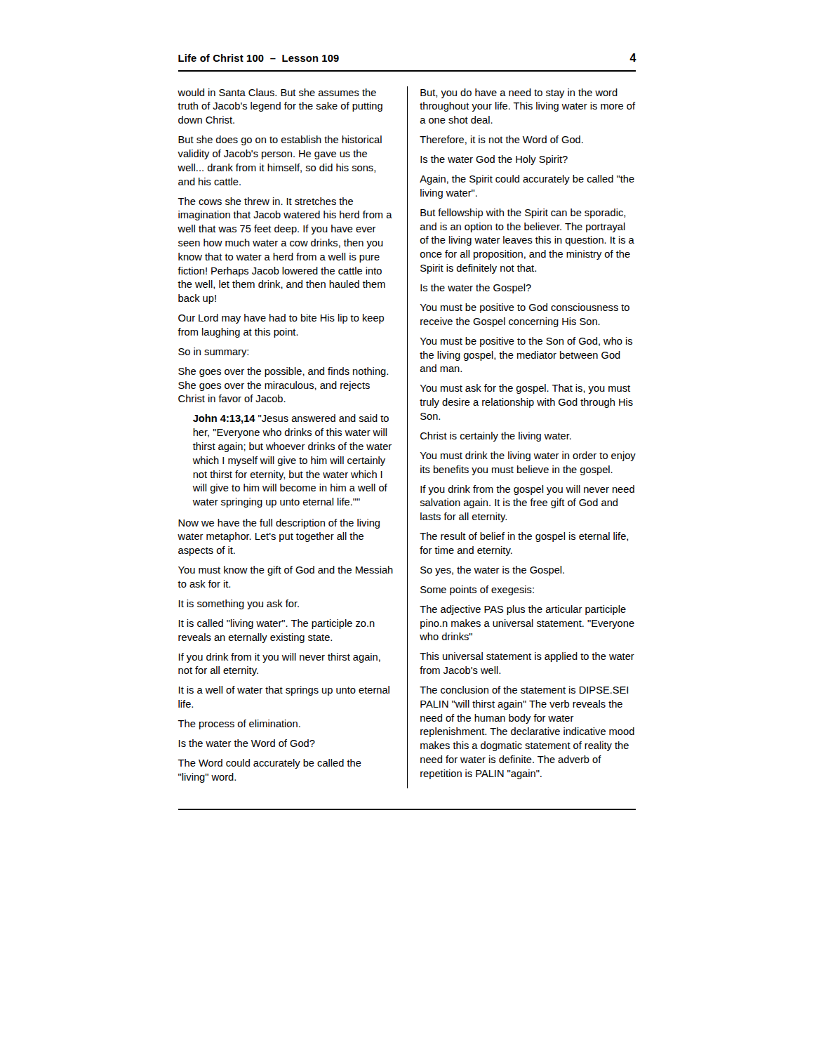Life of Christ 100 – Lesson 109 4
would in Santa Claus. But she assumes the truth of Jacob's legend for the sake of putting down Christ.
But she does go on to establish the historical validity of Jacob's person. He gave us the well... drank from it himself, so did his sons, and his cattle.
The cows she threw in. It stretches the imagination that Jacob watered his herd from a well that was 75 feet deep. If you have ever seen how much water a cow drinks, then you know that to water a herd from a well is pure fiction! Perhaps Jacob lowered the cattle into the well, let them drink, and then hauled them back up!
Our Lord may have had to bite His lip to keep from laughing at this point.
So in summary:
She goes over the possible, and finds nothing. She goes over the miraculous, and rejects Christ in favor of Jacob.
John 4:13,14 "Jesus answered and said to her, "Everyone who drinks of this water will thirst again; but whoever drinks of the water which I myself will give to him will certainly not thirst for eternity, but the water which I will give to him will become in him a well of water springing up unto eternal life.""
Now we have the full description of the living water metaphor. Let's put together all the aspects of it.
You must know the gift of God and the Messiah to ask for it.
It is something you ask for.
It is called "living water". The participle zo.n reveals an eternally existing state.
If you drink from it you will never thirst again, not for all eternity.
It is a well of water that springs up unto eternal life.
The process of elimination.
Is the water the Word of God?
The Word could accurately be called the "living" word.
But, you do have a need to stay in the word throughout your life. This living water is more of a one shot deal.
Therefore, it is not the Word of God.
Is the water God the Holy Spirit?
Again, the Spirit could accurately be called "the living water".
But fellowship with the Spirit can be sporadic, and is an option to the believer. The portrayal of the living water leaves this in question. It is a once for all proposition, and the ministry of the Spirit is definitely not that.
Is the water the Gospel?
You must be positive to God consciousness to receive the Gospel concerning His Son.
You must be positive to the Son of God, who is the living gospel, the mediator between God and man.
You must ask for the gospel. That is, you must truly desire a relationship with God through His Son.
Christ is certainly the living water.
You must drink the living water in order to enjoy its benefits you must believe in the gospel.
If you drink from the gospel you will never need salvation again. It is the free gift of God and lasts for all eternity.
The result of belief in the gospel is eternal life, for time and eternity.
So yes, the water is the Gospel.
Some points of exegesis:
The adjective PAS plus the articular participle pino.n makes a universal statement. "Everyone who drinks"
This universal statement is applied to the water from Jacob's well.
The conclusion of the statement is DIPSE.SEI PALIN "will thirst again" The verb reveals the need of the human body for water replenishment. The declarative indicative mood makes this a dogmatic statement of reality the need for water is definite. The adverb of repetition is PALIN "again".